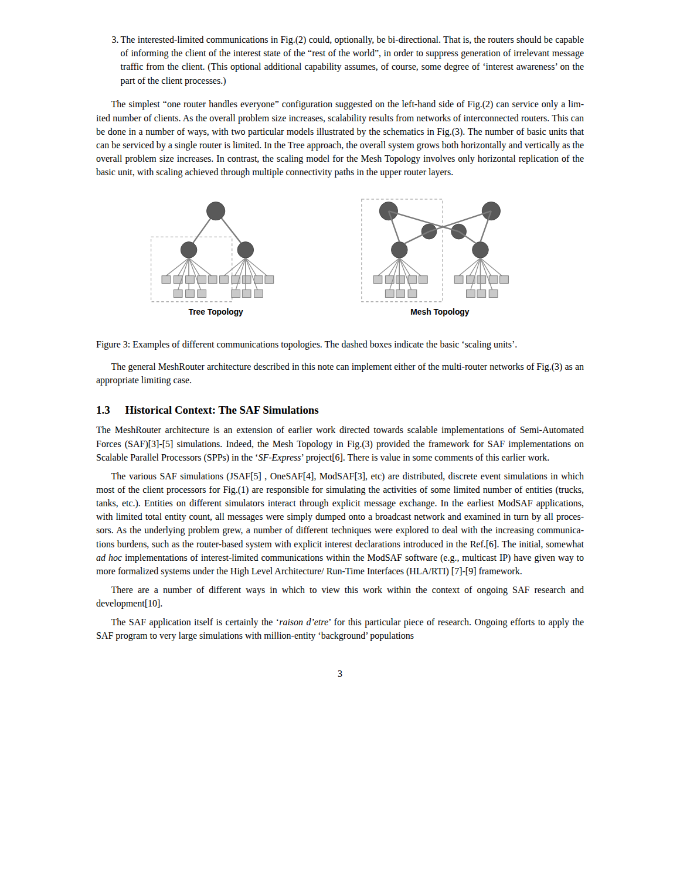3. The interested-limited communications in Fig.(2) could, optionally, be bi-directional. That is, the routers should be capable of informing the client of the interest state of the “rest of the world”, in order to suppress generation of irrelevant message traffic from the client. (This optional additional capability assumes, of course, some degree of ‘interest awareness’ on the part of the client processes.)
The simplest “one router handles everyone” configuration suggested on the left-hand side of Fig.(2) can service only a limited number of clients. As the overall problem size increases, scalability results from networks of interconnected routers. This can be done in a number of ways, with two particular models illustrated by the schematics in Fig.(3). The number of basic units that can be serviced by a single router is limited. In the Tree approach, the overall system grows both horizontally and vertically as the overall problem size increases. In contrast, the scaling model for the Mesh Topology involves only horizontal replication of the basic unit, with scaling achieved through multiple connectivity paths in the upper router layers.
Tree Topology Mesh Topology
Figure 3: Examples of different communications topologies. The dashed boxes indicate the basic ‘scaling units’.
The general MeshRouter architecture described in this note can implement either of the multi-router networks of Fig.(3) as an appropriate limiting case.
1.3 Historical Context: The SAF Simulations
The MeshRouter architecture is an extension of earlier work directed towards scalable implementations of Semi-Automated Forces (SAF)[3]-[5] simulations. Indeed, the Mesh Topology in Fig.(3) provided the framework for SAF implementations on Scalable Parallel Processors (SPPs) in the ‘SF-Express’ project[6]. There is value in some comments of this earlier work.
The various SAF simulations (JSAF[5] , OneSAF[4], ModSAF[3], etc) are distributed, discrete event simulations in which most of the client processors for Fig.(1) are responsible for simulating the activities of some limited number of entities (trucks, tanks, etc.). Entities on different simulators interact through explicit message exchange. In the earliest ModSAF applications, with limited total entity count, all messages were simply dumped onto a broadcast network and examined in turn by all processors. As the underlying problem grew, a number of different techniques were explored to deal with the increasing communications burdens, such as the router-based system with explicit interest declarations introduced in the Ref.[6]. The initial, somewhat ad hoc implementations of interest-limited communications within the ModSAF software (e.g., multicast IP) have given way to more formalized systems under the High Level Architecture/ Run-Time Interfaces (HLA/RTI) [7]-[9] framework.
There are a number of different ways in which to view this work within the context of ongoing SAF research and development[10].
The SAF application itself is certainly the ‘raison d’etre’ for this particular piece of research. Ongoing efforts to apply the SAF program to very large simulations with million-entity ‘background’ populations
3